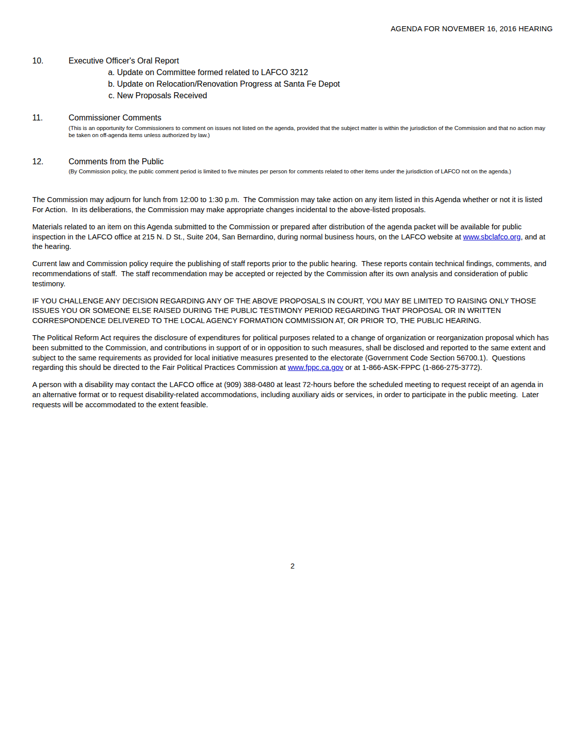AGENDA FOR NOVEMBER 16, 2016 HEARING
10.
Executive Officer's Oral Report
Update on Committee formed related to LAFCO 3212
Update on Relocation/Renovation Progress at Santa Fe Depot
New Proposals Received
11.
Commissioner Comments
(This is an opportunity for Commissioners to comment on issues not listed on the agenda, provided that the subject matter is within the jurisdiction of the Commission and that no action may be taken on off-agenda items unless authorized by law.)
12.
Comments from the Public
(By Commission policy, the public comment period is limited to five minutes per person for comments related to other items under the jurisdiction of LAFCO not on the agenda.)
The Commission may adjourn for lunch from 12:00 to 1:30 p.m. The Commission may take action on any item listed in this Agenda whether or not it is listed For Action. In its deliberations, the Commission may make appropriate changes incidental to the above-listed proposals.
Materials related to an item on this Agenda submitted to the Commission or prepared after distribution of the agenda packet will be available for public inspection in the LAFCO office at 215 N. D St., Suite 204, San Bernardino, during normal business hours, on the LAFCO website at www.sbclafco.org, and at the hearing.
Current law and Commission policy require the publishing of staff reports prior to the public hearing. These reports contain technical findings, comments, and recommendations of staff. The staff recommendation may be accepted or rejected by the Commission after its own analysis and consideration of public testimony.
If you challenge any decision regarding any of the above proposals in court, you may be limited to raising only those issues you or someone else raised during the public testimony period regarding that proposal or in written correspondence delivered to the Local Agency Formation Commission at, or prior to, the public hearing.
The Political Reform Act requires the disclosure of expenditures for political purposes related to a change of organization or reorganization proposal which has been submitted to the Commission, and contributions in support of or in opposition to such measures, shall be disclosed and reported to the same extent and subject to the same requirements as provided for local initiative measures presented to the electorate (Government Code Section 56700.1). Questions regarding this should be directed to the Fair Political Practices Commission at www.fppc.ca.gov or at 1-866-ASK-FPPC (1-866-275-3772).
A person with a disability may contact the LAFCO office at (909) 388-0480 at least 72-hours before the scheduled meeting to request receipt of an agenda in an alternative format or to request disability-related accommodations, including auxiliary aids or services, in order to participate in the public meeting. Later requests will be accommodated to the extent feasible.
2